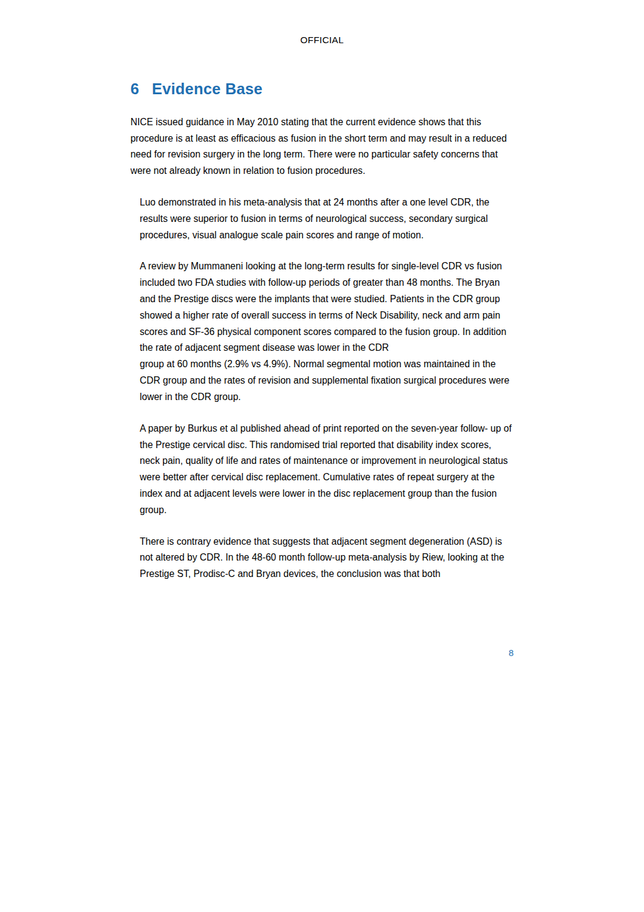OFFICIAL
6 Evidence Base
NICE issued guidance in May 2010 stating that the current evidence shows that this procedure is at least as efficacious as fusion in the short term and may result in a reduced need for revision surgery in the long term. There were no particular safety concerns that were not already known in relation to fusion procedures.
Luo demonstrated in his meta-analysis that at 24 months after a one level CDR, the results were superior to fusion in terms of neurological success, secondary surgical procedures, visual analogue scale pain scores and range of motion.
A review by Mummaneni looking at the long-term results for single-level CDR vs fusion included two FDA studies with follow-up periods of greater than 48 months. The Bryan and the Prestige discs were the implants that were studied. Patients in the CDR group showed a higher rate of overall success in terms of Neck Disability, neck and arm pain scores and SF-36 physical component scores compared to the fusion group. In addition the rate of adjacent segment disease was lower in the CDR
group at 60 months (2.9% vs 4.9%). Normal segmental motion was maintained in the CDR group and the rates of revision and supplemental fixation surgical procedures were lower in the CDR group.
A paper by Burkus et al published ahead of print reported on the seven-year follow- up of the Prestige cervical disc. This randomised trial reported that disability index scores, neck pain, quality of life and rates of maintenance or improvement in neurological status were better after cervical disc replacement. Cumulative rates of repeat surgery at the index and at adjacent levels were lower in the disc replacement group than the fusion group.
There is contrary evidence that suggests that adjacent segment degeneration (ASD) is not altered by CDR. In the 48-60 month follow-up meta-analysis by Riew, looking at the Prestige ST, Prodisc-C and Bryan devices, the conclusion was that both
8